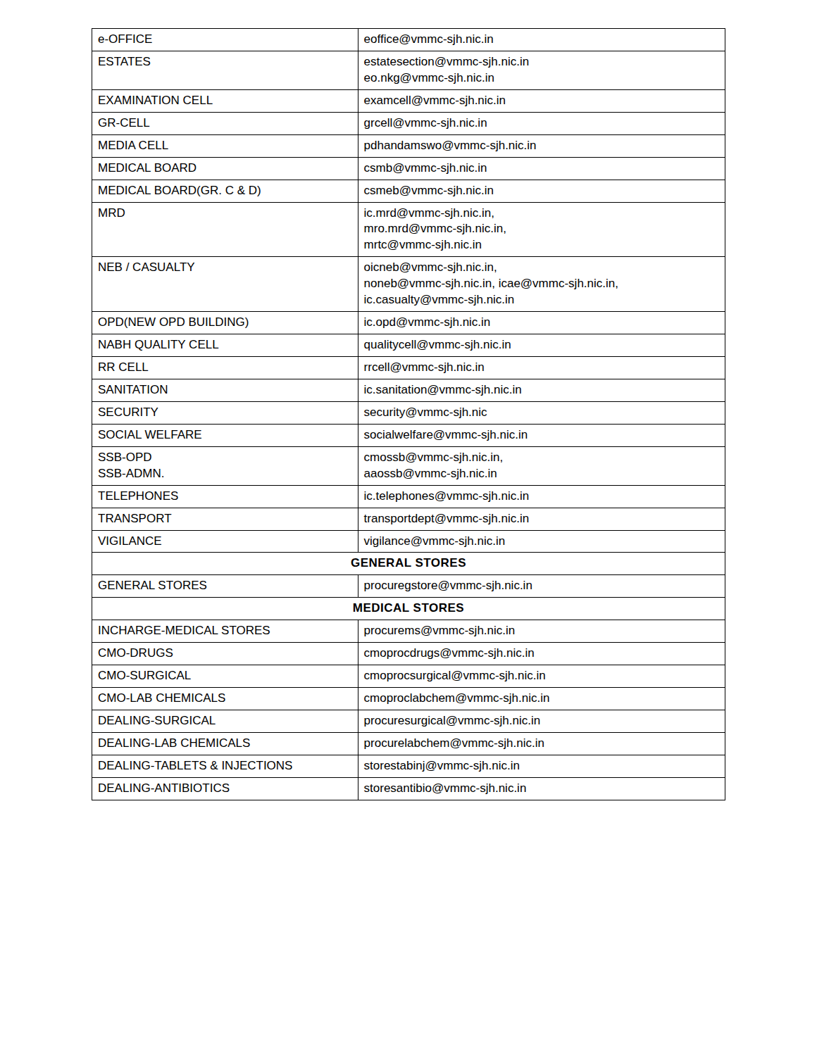| e-OFFICE | eoffice@vmmc-sjh.nic.in |
| ESTATES | estatesection@vmmc-sjh.nic.in eo.nkg@vmmc-sjh.nic.in |
| EXAMINATION CELL | examcell@vmmc-sjh.nic.in |
| GR-CELL | grcell@vmmc-sjh.nic.in |
| MEDIA CELL | pdhandamswo@vmmc-sjh.nic.in |
| MEDICAL BOARD | csmb@vmmc-sjh.nic.in |
| MEDICAL BOARD(GR. C & D) | csmeb@vmmc-sjh.nic.in |
| MRD | ic.mrd@vmmc-sjh.nic.in, mro.mrd@vmmc-sjh.nic.in, mrtc@vmmc-sjh.nic.in |
| NEB / CASUALTY | oicneb@vmmc-sjh.nic.in, noneb@vmmc-sjh.nic.in, icae@vmmc-sjh.nic.in, ic.casualty@vmmc-sjh.nic.in |
| OPD(NEW OPD BUILDING) | ic.opd@vmmc-sjh.nic.in |
| NABH QUALITY CELL | qualitycell@vmmc-sjh.nic.in |
| RR CELL | rrcell@vmmc-sjh.nic.in |
| SANITATION | ic.sanitation@vmmc-sjh.nic.in |
| SECURITY | security@vmmc-sjh.nic |
| SOCIAL WELFARE | socialwelfare@vmmc-sjh.nic.in |
| SSB-OPD SSB-ADMN. | cmossb@vmmc-sjh.nic.in, aaossb@vmmc-sjh.nic.in |
| TELEPHONES | ic.telephones@vmmc-sjh.nic.in |
| TRANSPORT | transportdept@vmmc-sjh.nic.in |
| VIGILANCE | vigilance@vmmc-sjh.nic.in |
| GENERAL STORES |
| GENERAL STORES | procuregstore@vmmc-sjh.nic.in |
| MEDICAL STORES |
| INCHARGE-MEDICAL STORES | procurems@vmmc-sjh.nic.in |
| CMO-DRUGS | cmoprocdrugs@vmmc-sjh.nic.in |
| CMO-SURGICAL | cmoprocsurgical@vmmc-sjh.nic.in |
| CMO-LAB CHEMICALS | cmoproclabchem@vmmc-sjh.nic.in |
| DEALING-SURGICAL | procuresurgical@vmmc-sjh.nic.in |
| DEALING-LAB CHEMICALS | procurelabchem@vmmc-sjh.nic.in |
| DEALING-TABLETS & INJECTIONS | storestabinj@vmmc-sjh.nic.in |
| DEALING-ANTIBIOTICS | storesantibio@vmmc-sjh.nic.in |